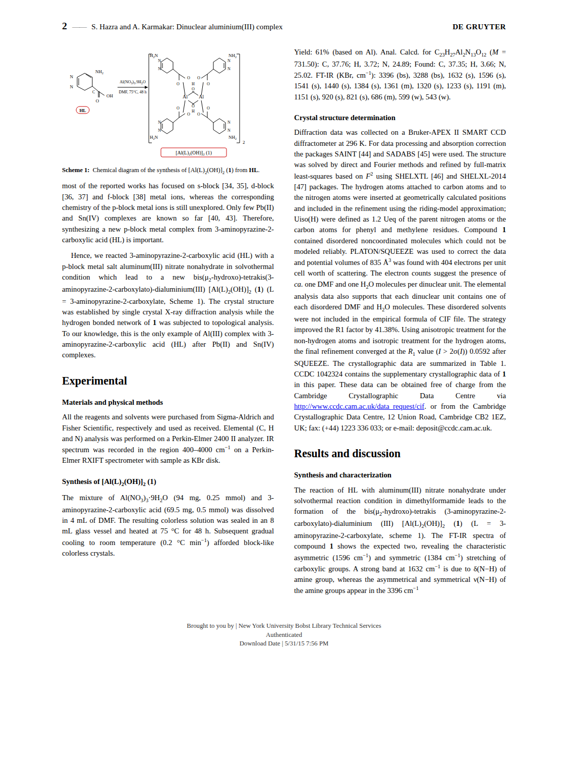2 —— S. Hazra and A. Karmakar: Dinuclear aluminium(III) complex
DE GRUYTER
N N NH2 O OH C HL Al(NO3)3.9H2O DMF, 75°C, 48 h H2N NH2 H2N NH2 N N N N N N N N O O O O O O O O Al Al O O H H 2 [Al(L)2(OH)]2 (1)
Scheme 1: Chemical diagram of the synthesis of [Al(L)2(OH)]2 (1) from HL.
most of the reported works has focused on s-block [34, 35], d-block [36, 37] and f-block [38] metal ions, whereas the corresponding chemistry of the p-block metal ions is still unexplored. Only few Pb(II) and Sn(IV) complexes are known so far [40, 43]. Therefore, synthesizing a new p-block metal complex from 3-aminopyrazine-2-carboxylic acid (HL) is important.
Hence, we reacted 3-aminopyrazine-2-carboxylic acid (HL) with a p-block metal salt aluminum(III) nitrate nonahydrate in solvothermal condition which lead to a new bis(μ2-hydroxo)-tetrakis(3-aminopyrazine-2-carboxylato)-dialuminium(III) [Al(L)2(OH)]2 (1) (L = 3-aminopyrazine-2-carboxylate, Scheme 1). The crystal structure was established by single crystal X-ray diffraction analysis while the hydrogen bonded network of 1 was subjected to topological analysis. To our knowledge, this is the only example of Al(III) complex with 3-aminopyrazine-2-carboxylic acid (HL) after Pb(II) and Sn(IV) complexes.
Experimental
Materials and physical methods
All the reagents and solvents were purchased from Sigma-Aldrich and Fisher Scientific, respectively and used as received. Elemental (C, H and N) analysis was performed on a Perkin-Elmer 2400 II analyzer. IR spectrum was recorded in the region 400–4000 cm−1 on a Perkin-Elmer RXIFT spectrometer with sample as KBr disk.
Synthesis of [Al(L)2(OH)]2 (1)
The mixture of Al(NO3)3·9H2O (94 mg, 0.25 mmol) and 3-aminopyrazine-2-carboxylic acid (69.5 mg, 0.5 mmol) was dissolved in 4 mL of DMF. The resulting colorless solution was sealed in an 8 mL glass vessel and heated at 75 °C for 48 h. Subsequent gradual cooling to room temperature (0.2 °C min−1) afforded block-like colorless crystals.
Yield: 61% (based on Al). Anal. Calcd. for C23H27Al2N13O12 (M = 731.50): C, 37.76; H, 3.72; N, 24.89; Found: C, 37.35; H, 3.66; N, 25.02. FT-IR (KBr, cm−1): 3396 (bs), 3288 (bs), 1632 (s), 1596 (s), 1541 (s), 1440 (s), 1384 (s), 1361 (m), 1320 (s), 1233 (s), 1191 (m), 1151 (s), 920 (s), 821 (s), 686 (m), 599 (w), 543 (w).
Crystal structure determination
Diffraction data was collected on a Bruker-APEX II SMART CCD diffractometer at 296 K. For data processing and absorption correction the packages SAINT [44] and SADABS [45] were used. The structure was solved by direct and Fourier methods and refined by full-matrix least-squares based on F2 using SHELXTL [46] and SHELXL-2014 [47] packages. The hydrogen atoms attached to carbon atoms and to the nitrogen atoms were inserted at geometrically calculated positions and included in the refinement using the riding-model approximation; Uiso(H) were defined as 1.2 Ueq of the parent nitrogen atoms or the carbon atoms for phenyl and methylene residues. Compound 1 contained disordered noncoordinated molecules which could not be modeled reliably. PLATON/SQUEEZE was used to correct the data and potential volumes of 835 Å3 was found with 404 electrons per unit cell worth of scattering. The electron counts suggest the presence of ca. one DMF and one H2O molecules per dinuclear unit. The elemental analysis data also supports that each dinuclear unit contains one of each disordered DMF and H2O molecules. These disordered solvents were not included in the empirical formula of CIF file. The strategy improved the R1 factor by 41.38%. Using anisotropic treatment for the non-hydrogen atoms and isotropic treatment for the hydrogen atoms, the final refinement converged at the R1 value (I > 2σ(I)) 0.0592 after SQUEEZE. The crystallographic data are summarized in Table 1. CCDC 1042324 contains the supplementary crystallographic data of 1 in this paper. These data can be obtained free of charge from the Cambridge Crystallographic Data Centre via http://www.ccdc.cam.ac.uk/data_request/cif. or from the Cambridge Crystallographic Data Centre, 12 Union Road, Cambridge CB2 1EZ, UK; fax: (+44) 1223 336 033; or e-mail: deposit@ccdc.cam.ac.uk.
Results and discussion
Synthesis and characterization
The reaction of HL with aluminum(III) nitrate nonahydrate under solvothermal reaction condition in dimethylformamide leads to the formation of the bis(μ2-hydroxo)-tetrakis (3-aminopyrazine-2-carboxylato)-dialuminium (III) [Al(L)2(OH)]2 (1) (L = 3-aminopyrazine-2-carboxylate, scheme 1). The FT-IR spectra of compound 1 shows the expected two, revealing the characteristic asymmetric (1596 cm−1) and symmetric (1384 cm−1) stretching of carboxylic groups. A strong band at 1632 cm−1 is due to δ(N−H) of amine group, whereas the asymmetrical and symmetrical ν(N−H) of the amine groups appear in the 3396 cm−1
Brought to you by | New York University Bobst Library Technical Services
Authenticated
Download Date | 5/31/15 7:56 PM